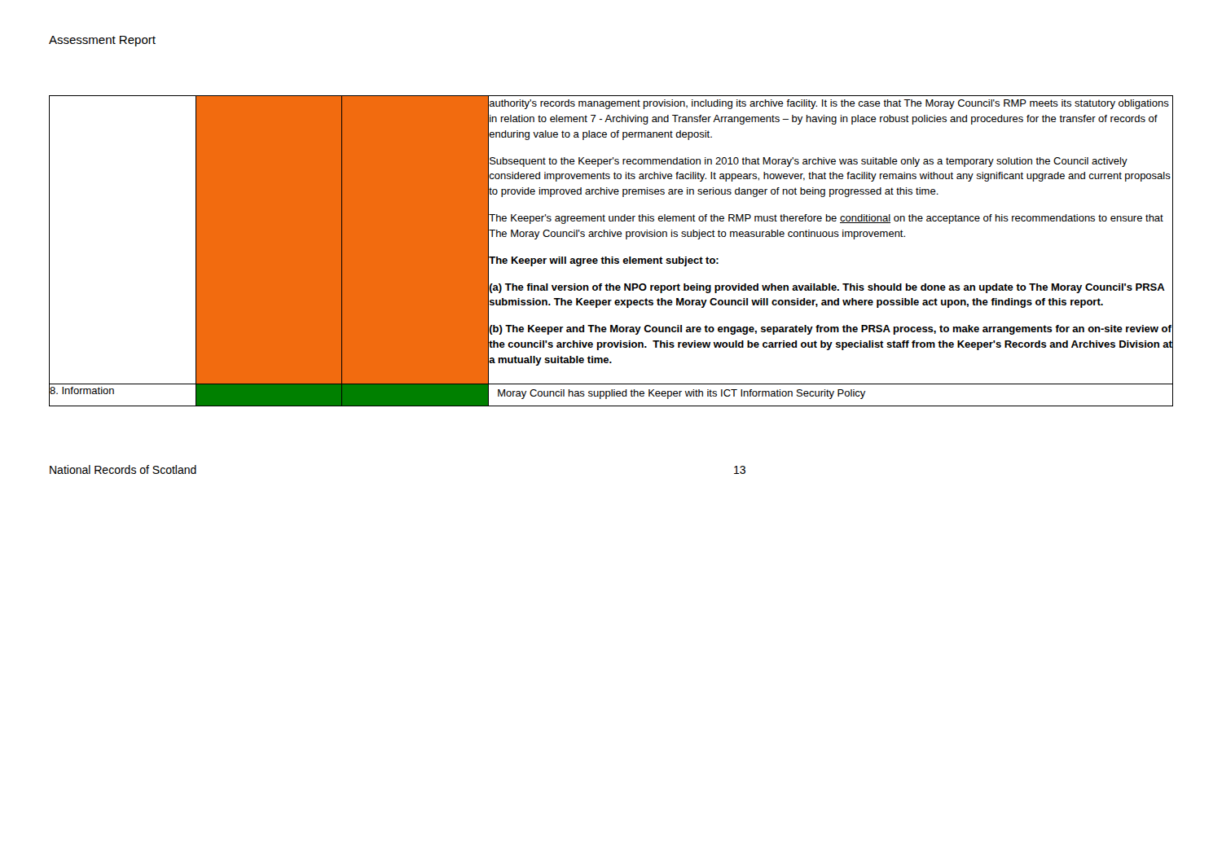Assessment Report
| | | | authority's records management provision, including its archive facility. It is the case that The Moray Council's RMP meets its statutory obligations in relation to element 7 - Archiving and Transfer Arrangements – by having in place robust policies and procedures for the transfer of records of enduring value to a place of permanent deposit. Subsequent to the Keeper's recommendation in 2010 that Moray's archive was suitable only as a temporary solution the Council actively considered improvements to its archive facility. It appears, however, that the facility remains without any significant upgrade and current proposals to provide improved archive premises are in serious danger of not being progressed at this time. The Keeper's agreement under this element of the RMP must therefore be conditional on the acceptance of his recommendations to ensure that The Moray Council's archive provision is subject to measurable continuous improvement. The Keeper will agree this element subject to: (a) The final version of the NPO report being provided when available. This should be done as an update to The Moray Council's PRSA submission. The Keeper expects the Moray Council will consider, and where possible act upon, the findings of this report. (b) The Keeper and The Moray Council are to engage, separately from the PRSA process, to make arrangements for an on-site review of the council's archive provision. This review would be carried out by specialist staff from the Keeper's Records and Archives Division at a mutually suitable time. |
| 8. Information | | | Moray Council has supplied the Keeper with its ICT Information Security Policy |
National Records of Scotland
13